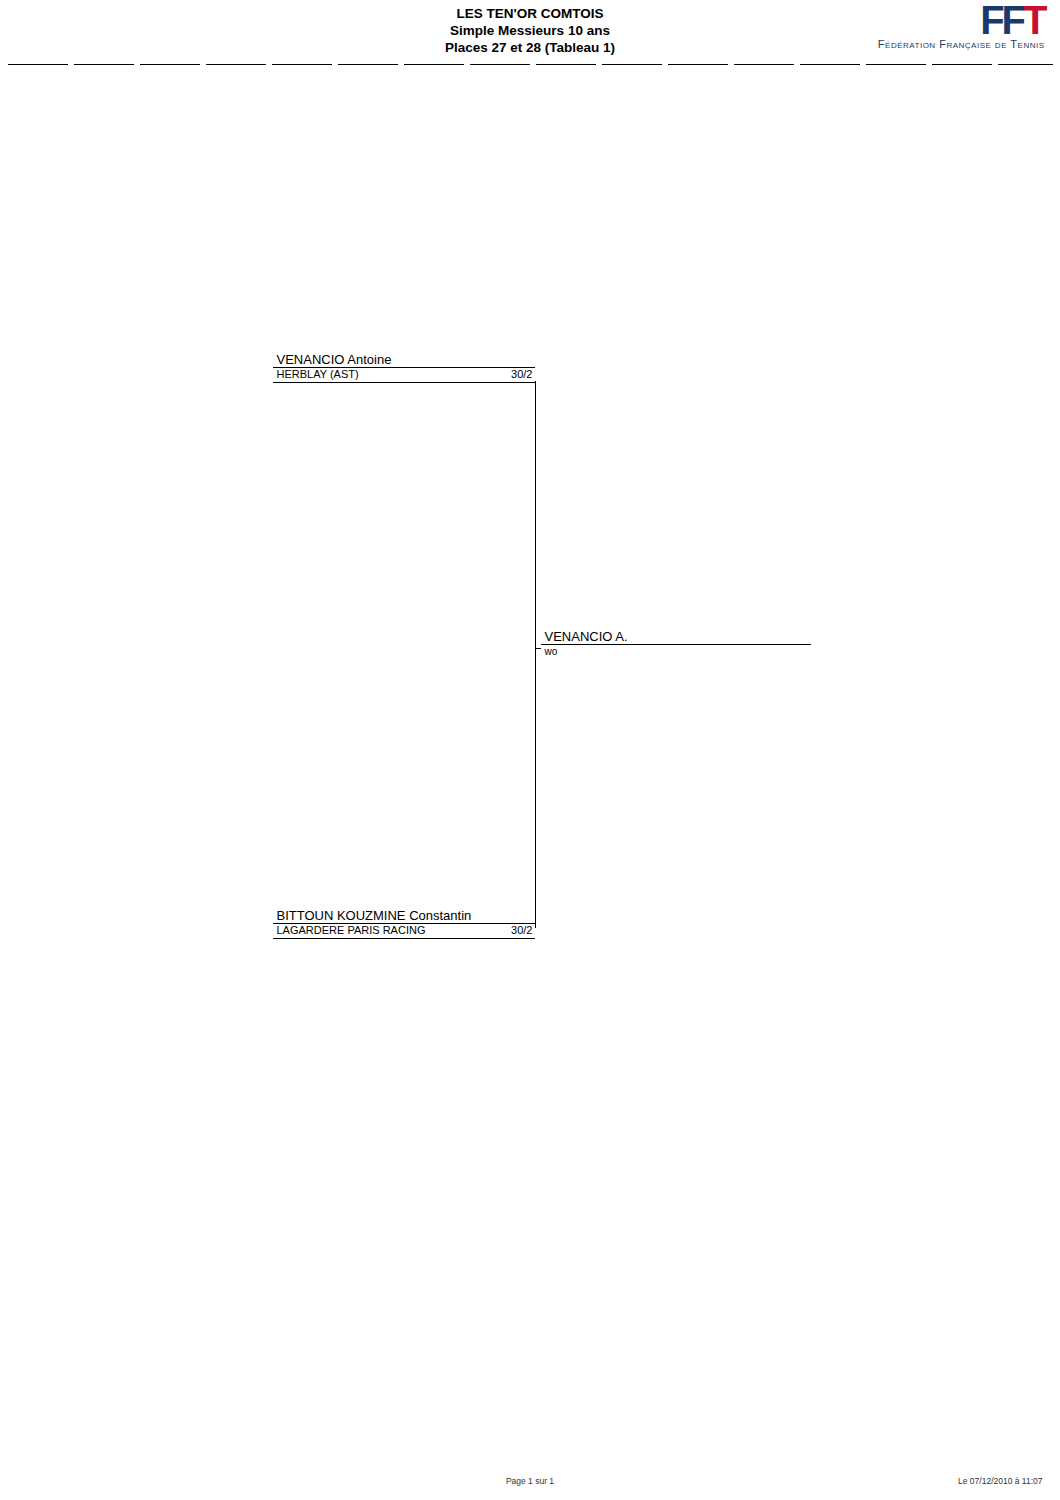LES TEN'OR COMTOIS
Simple Messieurs 10 ans
Places 27 et 28 (Tableau 1)
FFT
Fédération Française de Tennis
VENANCIO Antoine
HERBLAY (AST) 30/2
BITTOUN KOUZMINE Constantin
LAGARDERE PARIS RACING 30/2
VENANCIO A.
wo
Page 1 sur 1
Le 07/12/2010 à 11:07